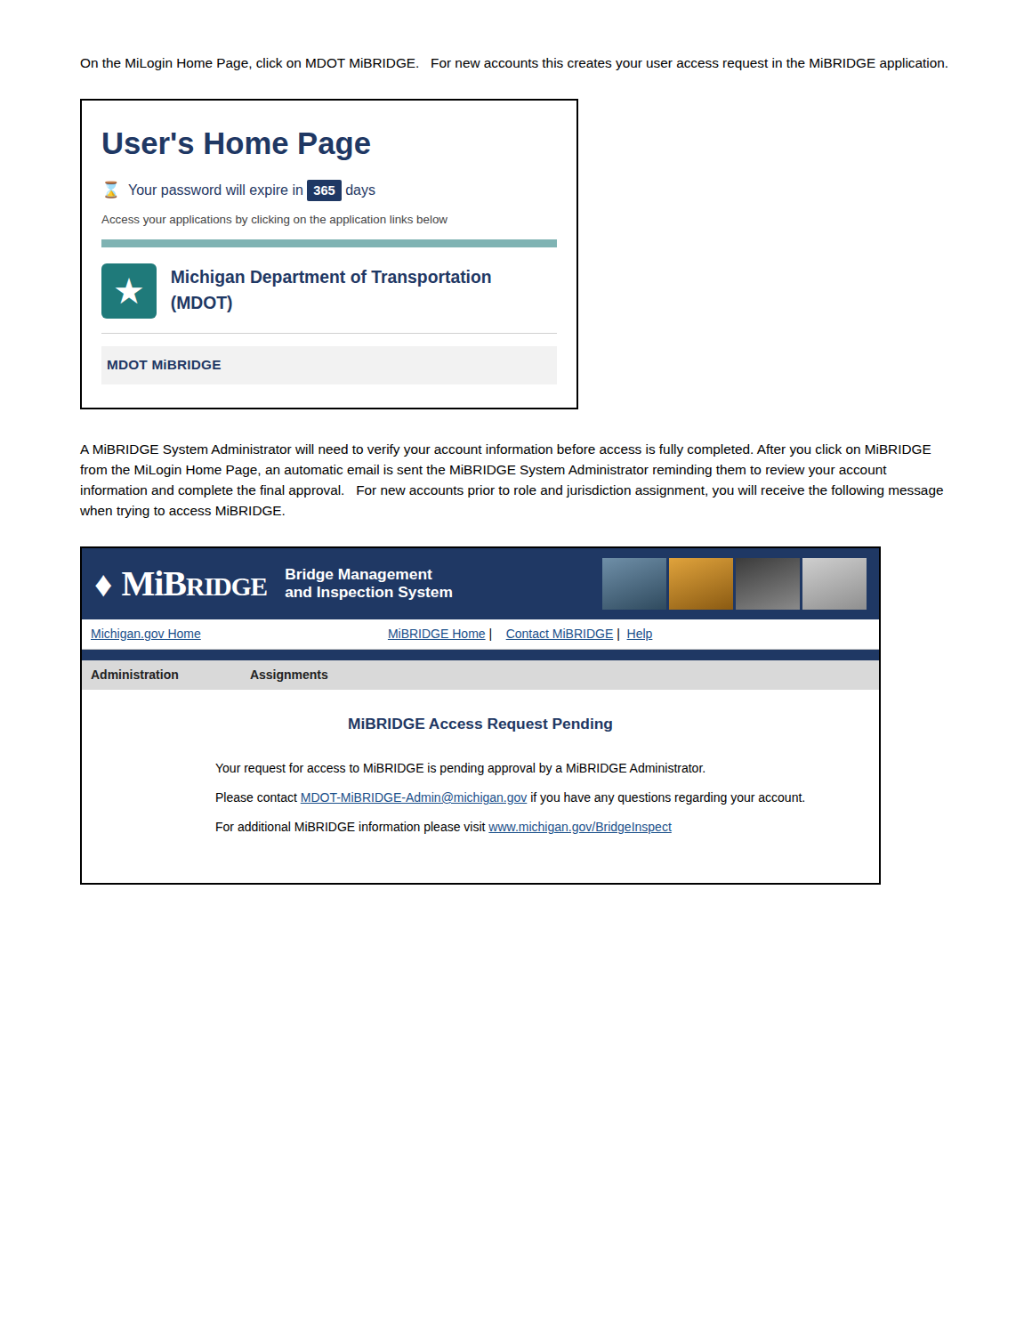On the MiLogin Home Page, click on MDOT MiBRIDGE. For new accounts this creates your user access request in the MiBRIDGE application.
User's Home Page
⌛ Your password will expire in 365 days
Access your applications by clicking on the application links below
★
Michigan Department of Transportation (MDOT)
MDOT MiBRIDGE
A MiBRIDGE System Administrator will need to verify your account information before access is fully completed. After you click on MiBRIDGE from the MiLogin Home Page, an automatic email is sent the MiBRIDGE System Administrator reminding them to review your account information and complete the final approval. For new accounts prior to role and jurisdiction assignment, you will receive the following message when trying to access MiBRIDGE.
♦ MiBRIDGE
Bridge Management
and Inspection System
Michigan.gov Home MiBRIDGE Home | Contact MiBRIDGE | Help
Administration Assignments
MiBRIDGE Access Request Pending
Your request for access to MiBRIDGE is pending approval by a MiBRIDGE Administrator.
Please contact MDOT-MiBRIDGE-Admin@michigan.gov if you have any questions regarding your account.
For additional MiBRIDGE information please visit www.michigan.gov/BridgeInspect